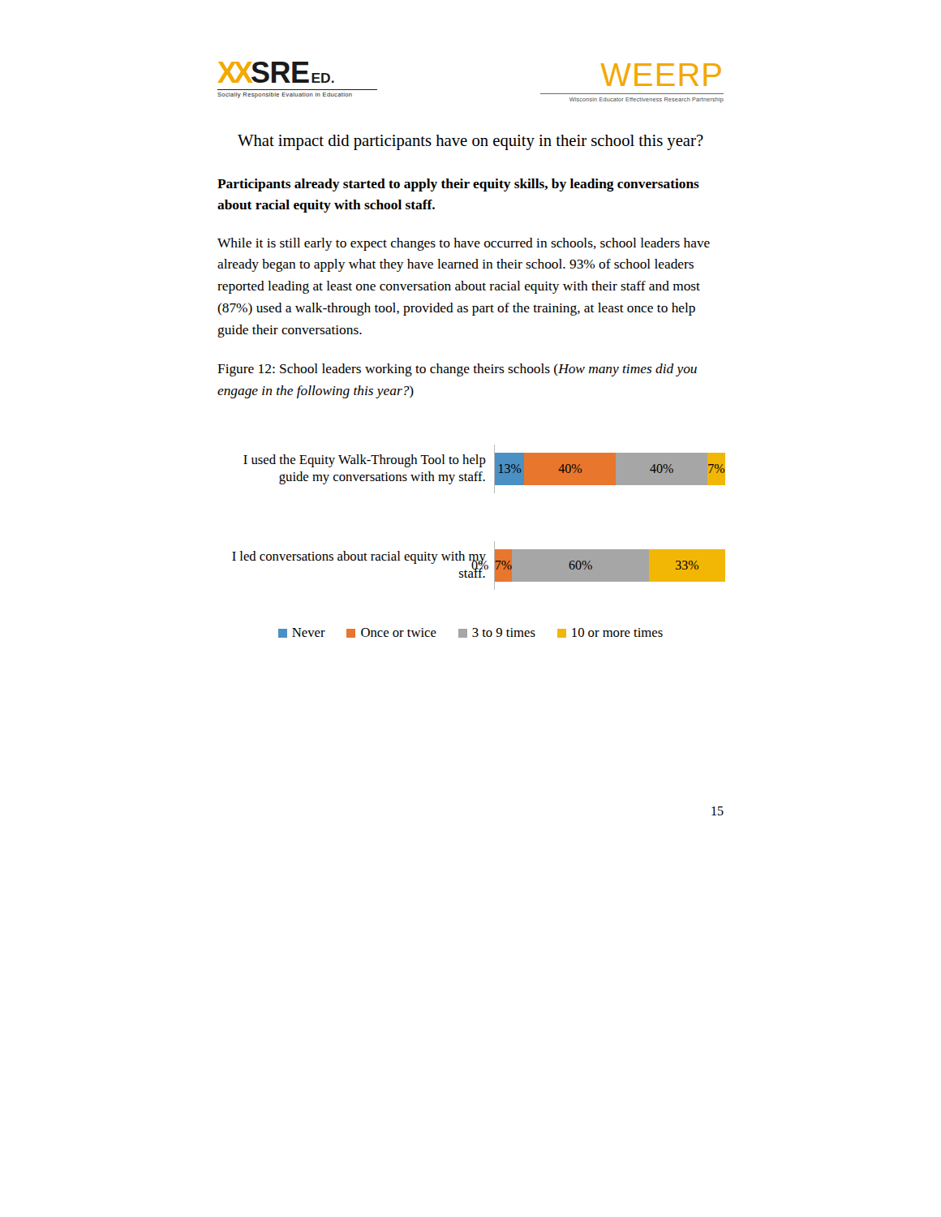XX SRE ED.
Socially Responsible Evaluation in Education
WEERP
Wisconsin Educator Effectiveness Research Partnership
What impact did participants have on equity in their school this year?
Participants already started to apply their equity skills, by leading conversations about racial equity with school staff.
While it is still early to expect changes to have occurred in schools, school leaders have already began to apply what they have learned in their school. 93% of school leaders reported leading at least one conversation about racial equity with their staff and most (87%) used a walk-through tool, provided as part of the training, at least once to help guide their conversations.
Figure 12: School leaders working to change theirs schools (How many times did you engage in the following this year?)
I used the Equity Walk-Through Tool to help guide my conversations with my staff.
13%
40%
40%
7%
I led conversations about racial equity with my staff.
0%
7%
60%
33%
Never
Once or twice
3 to 9 times
10 or more times
15